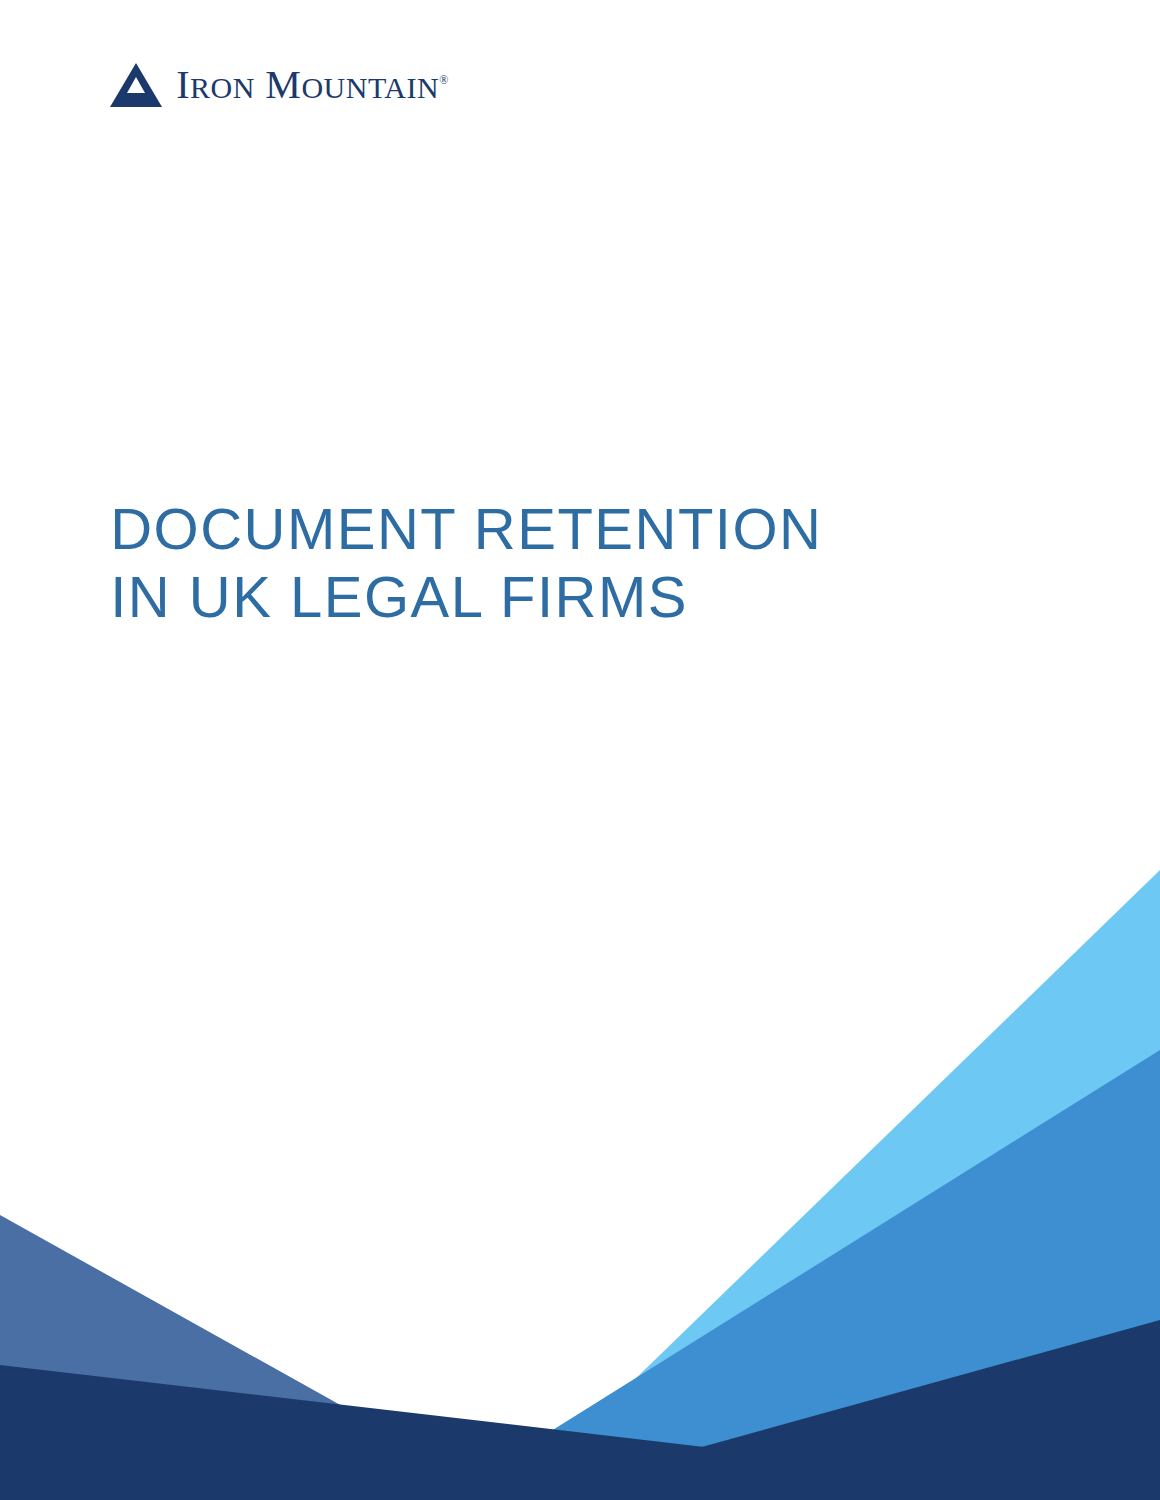IRON MOUNTAIN®
Document Retention
in UK Legal Firms